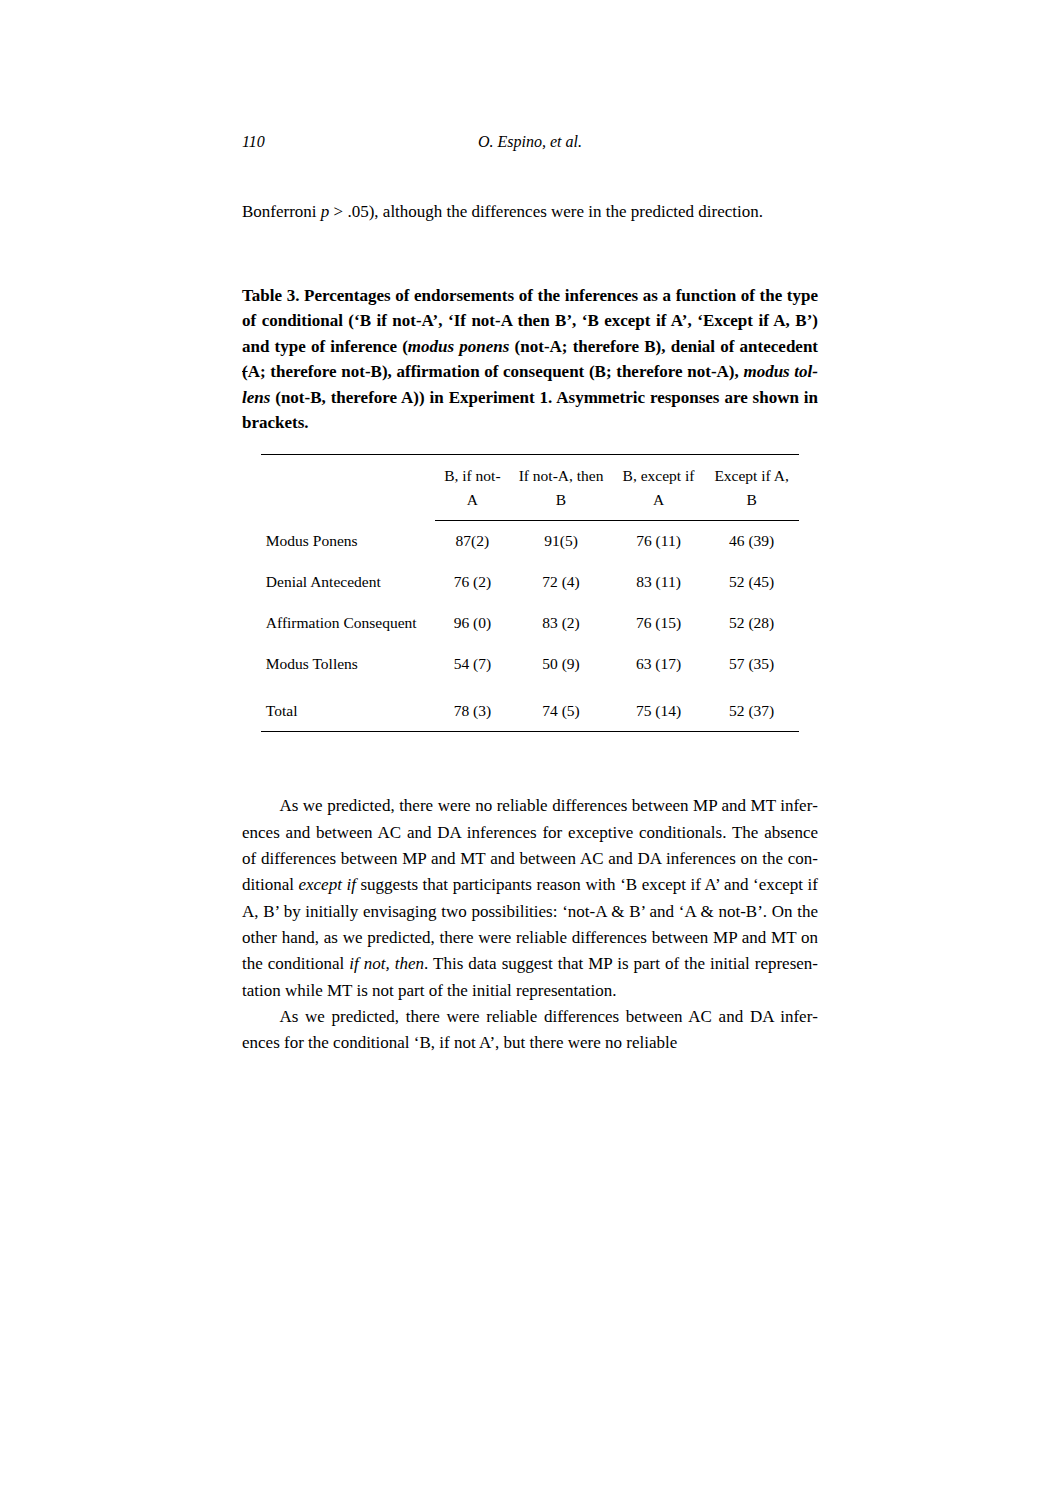110
O. Espino, et al.
Bonferroni p > .05), although the differences were in the predicted direction.
Table 3. Percentages of endorsements of the inferences as a function of the type of conditional (‘B if not-A’, ‘If not-A then B’, ‘B except if A’, ‘Except if A, B’) and type of inference (modus ponens (not-A; therefore B), denial of antecedent (A; therefore not-B), affirmation of consequent (B; therefore not-A), modus tollens (not-B, therefore A)) in Experiment 1. Asymmetric responses are shown in brackets.
| | B, if not-A | If not-A, then B | B, except if A | Except if A, B |
| --- | --- | --- | --- | --- |
| Modus Ponens | 87(2) | 91(5) | 76 (11) | 46 (39) |
| Denial Antecedent | 76 (2) | 72 (4) | 83 (11) | 52 (45) |
| Affirmation Consequent | 96 (0) | 83 (2) | 76 (15) | 52 (28) |
| Modus Tollens | 54 (7) | 50 (9) | 63 (17) | 57 (35) |
| Total | 78 (3) | 74 (5) | 75 (14) | 52 (37) |
As we predicted, there were no reliable differences between MP and MT inferences and between AC and DA inferences for exceptive conditionals. The absence of differences between MP and MT and between AC and DA inferences on the conditional except if suggests that participants reason with ‘B except if A’ and ‘except if A, B’ by initially envisaging two possibilities: ‘not-A & B’ and ‘A & not-B’. On the other hand, as we predicted, there were reliable differences between MP and MT on the conditional if not, then. This data suggest that MP is part of the initial representation while MT is not part of the initial representation.
As we predicted, there were reliable differences between AC and DA inferences for the conditional ‘B, if not A’, but there were no reliable